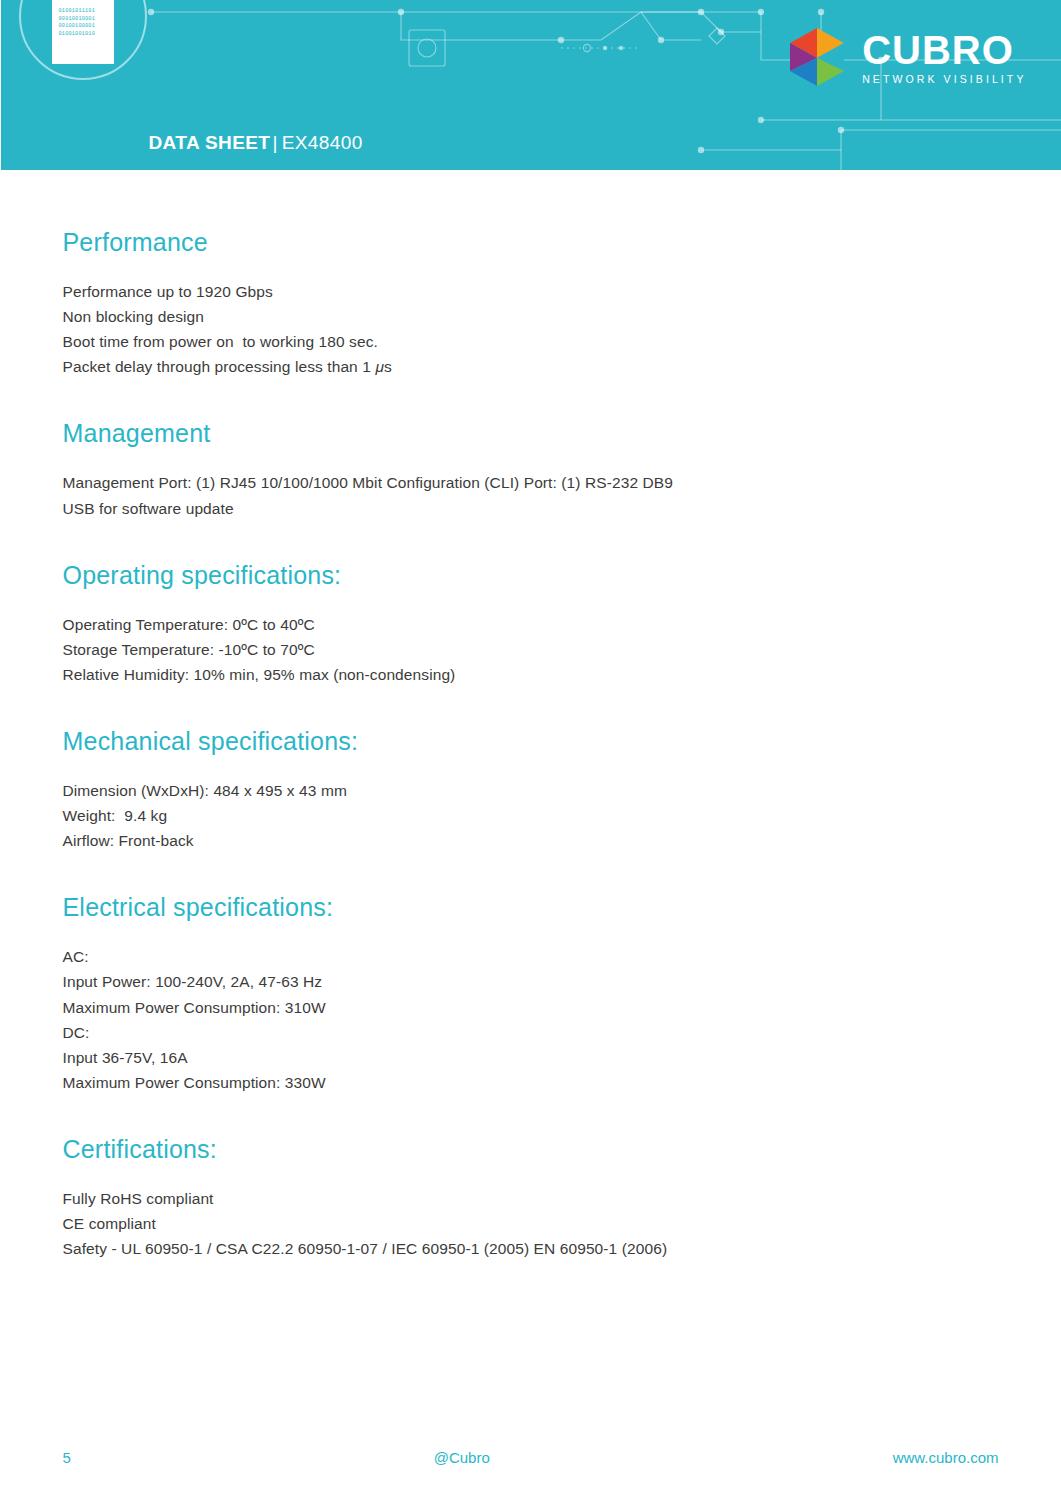01001011101 00010010001 00100100001 01001001010
DATA SHEET|EX48400
CUBRO NETWORK VISIBILITY
Performance
Performance up to 1920 Gbps
Non blocking design
Boot time from power on to working 180 sec.
Packet delay through processing less than 1 μs
Management
Management Port: (1) RJ45 10/100/1000 Mbit Configuration (CLI) Port: (1) RS-232 DB9
USB for software update
Operating specifications:
Operating Temperature: 0ºC to 40ºC
Storage Temperature: -10ºC to 70ºC
Relative Humidity: 10% min, 95% max (non-condensing)
Mechanical specifications:
Dimension (WxDxH): 484 x 495 x 43 mm
Weight: 9.4 kg
Airflow: Front-back
Electrical specifications:
AC:
Input Power: 100-240V, 2A, 47-63 Hz
Maximum Power Consumption: 310W
DC:
Input 36-75V, 16A
Maximum Power Consumption: 330W
Certifications:
Fully RoHS compliant
CE compliant
Safety - UL 60950-1 / CSA C22.2 60950-1-07 / IEC 60950-1 (2005) EN 60950-1 (2006)
5
@Cubro
www.cubro.com